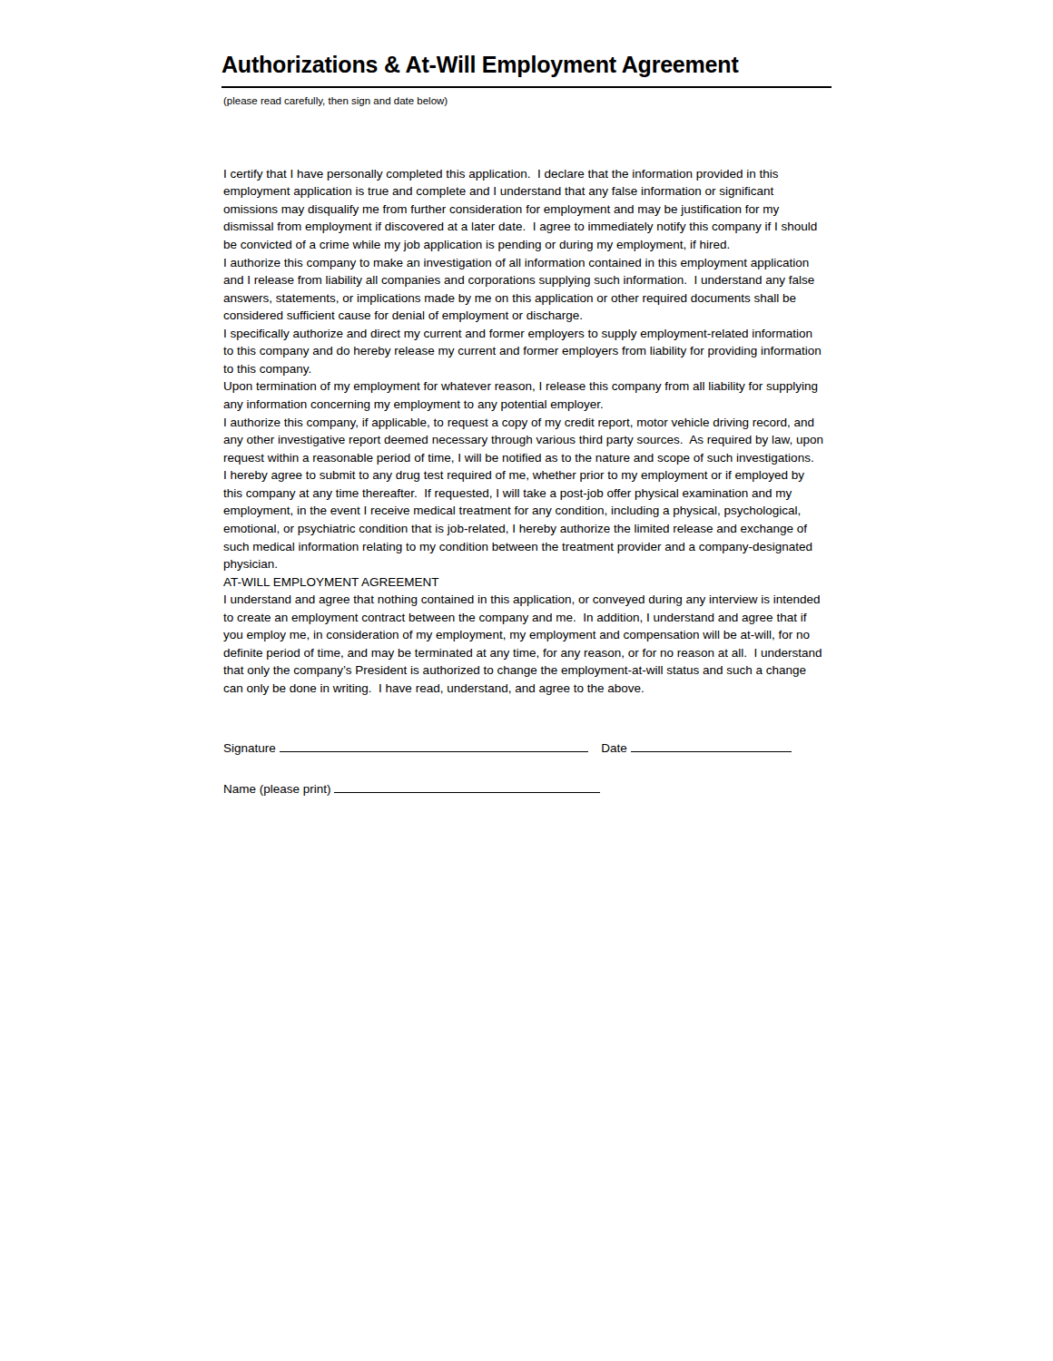Authorizations & At-Will Employment Agreement
(please read carefully, then sign and date below)
I certify that I have personally completed this application. I declare that the information provided in this employment application is true and complete and I understand that any false information or significant omissions may disqualify me from further consideration for employment and may be justification for my dismissal from employment if discovered at a later date. I agree to immediately notify this company if I should be convicted of a crime while my job application is pending or during my employment, if hired.
I authorize this company to make an investigation of all information contained in this employment application and I release from liability all companies and corporations supplying such information. I understand any false answers, statements, or implications made by me on this application or other required documents shall be considered sufficient cause for denial of employment or discharge.
I specifically authorize and direct my current and former employers to supply employment-related information to this company and do hereby release my current and former employers from liability for providing information to this company.
Upon termination of my employment for whatever reason, I release this company from all liability for supplying any information concerning my employment to any potential employer.
I authorize this company, if applicable, to request a copy of my credit report, motor vehicle driving record, and any other investigative report deemed necessary through various third party sources. As required by law, upon request within a reasonable period of time, I will be notified as to the nature and scope of such investigations.
I hereby agree to submit to any drug test required of me, whether prior to my employment or if employed by this company at any time thereafter. If requested, I will take a post-job offer physical examination and my employment, in the event I receive medical treatment for any condition, including a physical, psychological, emotional, or psychiatric condition that is job-related, I hereby authorize the limited release and exchange of such medical information relating to my condition between the treatment provider and a company-designated physician.
AT-WILL EMPLOYMENT AGREEMENT
I understand and agree that nothing contained in this application, or conveyed during any interview is intended to create an employment contract between the company and me. In addition, I understand and agree that if you employ me, in consideration of my employment, my employment and compensation will be at-will, for no definite period of time, and may be terminated at any time, for any reason, or for no reason at all. I understand that only the company’s President is authorized to change the employment-at-will status and such a change can only be done in writing. I have read, understand, and agree to the above.
Signature Date
Name (please print)